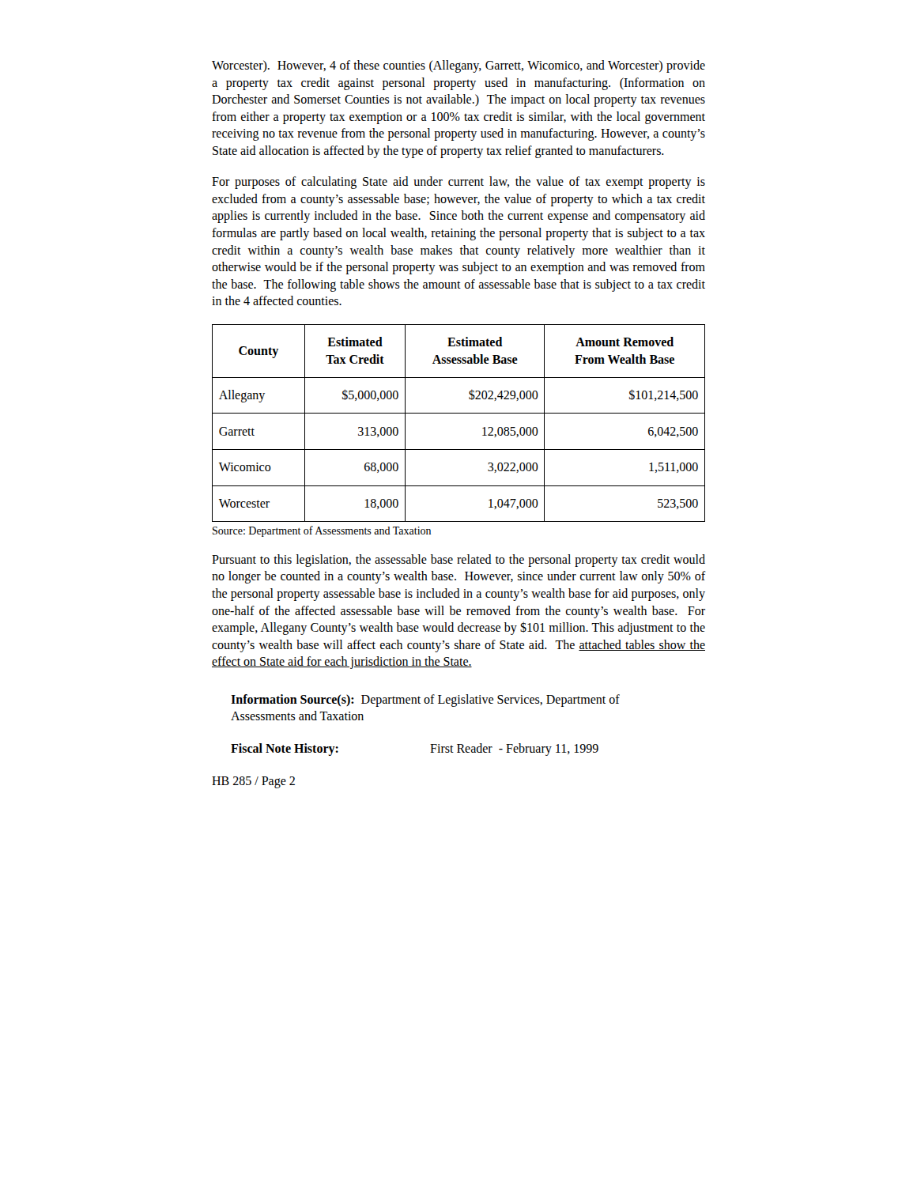Worcester). However, 4 of these counties (Allegany, Garrett, Wicomico, and Worcester) provide a property tax credit against personal property used in manufacturing. (Information on Dorchester and Somerset Counties is not available.) The impact on local property tax revenues from either a property tax exemption or a 100% tax credit is similar, with the local government receiving no tax revenue from the personal property used in manufacturing. However, a county’s State aid allocation is affected by the type of property tax relief granted to manufacturers.
For purposes of calculating State aid under current law, the value of tax exempt property is excluded from a county’s assessable base; however, the value of property to which a tax credit applies is currently included in the base. Since both the current expense and compensatory aid formulas are partly based on local wealth, retaining the personal property that is subject to a tax credit within a county’s wealth base makes that county relatively more wealthier than it otherwise would be if the personal property was subject to an exemption and was removed from the base. The following table shows the amount of assessable base that is subject to a tax credit in the 4 affected counties.
| County | Estimated Tax Credit | Estimated Assessable Base | Amount Removed From Wealth Base |
| --- | --- | --- | --- |
| Allegany | $5,000,000 | $202,429,000 | $101,214,500 |
| Garrett | 313,000 | 12,085,000 | 6,042,500 |
| Wicomico | 68,000 | 3,022,000 | 1,511,000 |
| Worcester | 18,000 | 1,047,000 | 523,500 |
Source: Department of Assessments and Taxation
Pursuant to this legislation, the assessable base related to the personal property tax credit would no longer be counted in a county’s wealth base. However, since under current law only 50% of the personal property assessable base is included in a county’s wealth base for aid purposes, only one-half of the affected assessable base will be removed from the county’s wealth base. For example, Allegany County’s wealth base would decrease by $101 million. This adjustment to the county’s wealth base will affect each county’s share of State aid. The attached tables show the effect on State aid for each jurisdiction in the State.
Information Source(s): Department of Legislative Services, Department of Assessments and Taxation
Fiscal Note History: First Reader - February 11, 1999
HB 285 / Page 2